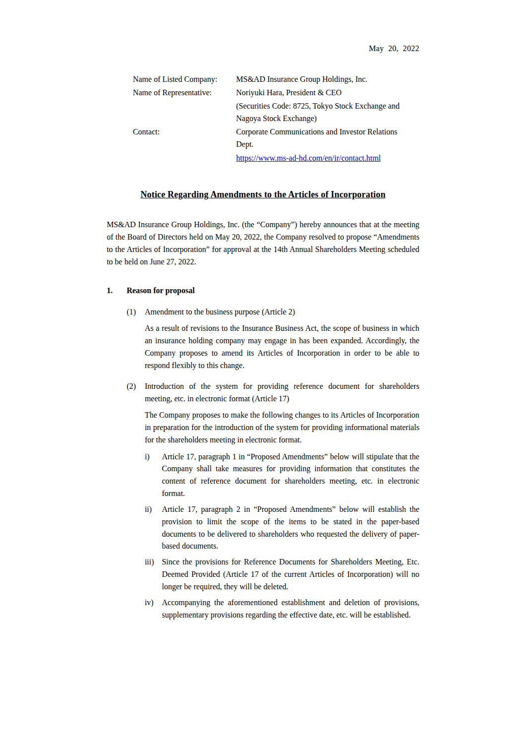May 20, 2022
| Name of Listed Company: | MS&AD Insurance Group Holdings, Inc. |
| Name of Representative: | Noriyuki Hara, President & CEO |
| | (Securities Code: 8725, Tokyo Stock Exchange and Nagoya Stock Exchange) |
| Contact: | Corporate Communications and Investor Relations Dept. |
| | https://www.ms-ad-hd.com/en/ir/contact.html |
Notice Regarding Amendments to the Articles of Incorporation
MS&AD Insurance Group Holdings, Inc. (the “Company”) hereby announces that at the meeting of the Board of Directors held on May 20, 2022, the Company resolved to propose “Amendments to the Articles of Incorporation” for approval at the 14th Annual Shareholders Meeting scheduled to be held on June 27, 2022.
1. Reason for proposal
(1)
Amendment to the business purpose (Article 2)
As a result of revisions to the Insurance Business Act, the scope of business in which an insurance holding company may engage in has been expanded. Accordingly, the Company proposes to amend its Articles of Incorporation in order to be able to respond flexibly to this change.
(2)
Introduction of the system for providing reference document for shareholders meeting, etc. in electronic format (Article 17)
The Company proposes to make the following changes to its Articles of Incorporation in preparation for the introduction of the system for providing informational materials for the shareholders meeting in electronic format.
i)
Article 17, paragraph 1 in “Proposed Amendments” below will stipulate that the Company shall take measures for providing information that constitutes the content of reference document for shareholders meeting, etc. in electronic format.
ii)
Article 17, paragraph 2 in “Proposed Amendments” below will establish the provision to limit the scope of the items to be stated in the paper-based documents to be delivered to shareholders who requested the delivery of paper-based documents.
iii)
Since the provisions for Reference Documents for Shareholders Meeting, Etc. Deemed Provided (Article 17 of the current Articles of Incorporation) will no longer be required, they will be deleted.
iv)
Accompanying the aforementioned establishment and deletion of provisions, supplementary provisions regarding the effective date, etc. will be established.